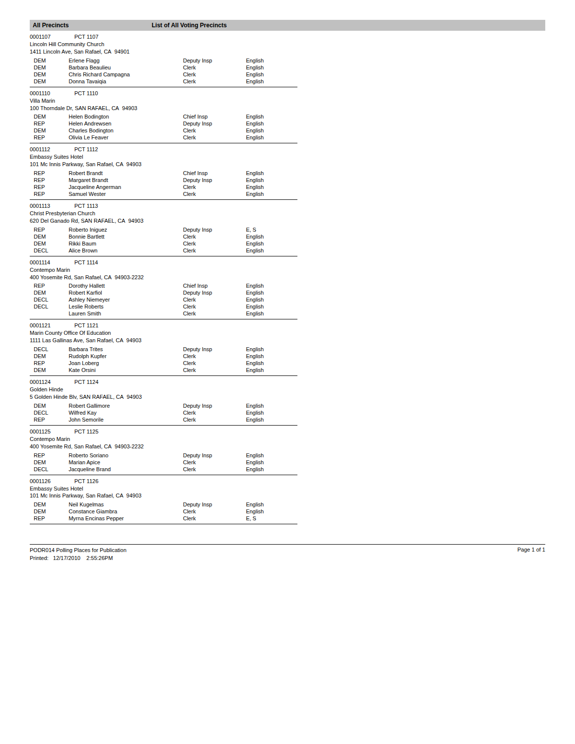All Precincts
List of All Voting Precincts
0001107 PCT 1107
Lincoln Hill Community Church
1411 Lincoln Ave, San Rafael, CA 94901
| DEM | Erlene Flagg | Deputy Insp | English |
| DEM | Barbara Beaulieu | Clerk | English |
| DEM | Chris Richard Campagna | Clerk | English |
| DEM | Donna Tavaiqia | Clerk | English |
0001110 PCT 1110
Villa Marin
100 Thorndale Dr, SAN RAFAEL, CA 94903
| DEM | Helen Bodington | Chief Insp | English |
| REP | Helen Andrewsen | Deputy Insp | English |
| DEM | Charles Bodington | Clerk | English |
| REP | Olivia Le Feaver | Clerk | English |
0001112 PCT 1112
Embassy Suites Hotel
101 Mc Innis Parkway, San Rafael, CA 94903
| REP | Robert Brandt | Chief Insp | English |
| REP | Margaret Brandt | Deputy Insp | English |
| REP | Jacqueline Angerman | Clerk | English |
| REP | Samuel Wester | Clerk | English |
0001113 PCT 1113
Christ Presbyterian Church
620 Del Ganado Rd, SAN RAFAEL, CA 94903
| REP | Roberto Iniguez | Deputy Insp | E, S |
| DEM | Bonnie Bartlett | Clerk | English |
| DEM | Rikki Baum | Clerk | English |
| DECL | Alice Brown | Clerk | English |
0001114 PCT 1114
Contempo Marin
400 Yosemite Rd, San Rafael, CA 94903-2232
| REP | Dorothy Hallett | Chief Insp | English |
| DEM | Robert Karfiol | Deputy Insp | English |
| DECL | Ashley Niemeyer | Clerk | English |
| DECL | Leslie Roberts | Clerk | English |
| | Lauren Smith | Clerk | English |
0001121 PCT 1121
Marin County Office Of Education
1111 Las Gallinas Ave, San Rafael, CA 94903
| DECL | Barbara Trites | Deputy Insp | English |
| DEM | Rudolph Kupfer | Clerk | English |
| REP | Joan Loberg | Clerk | English |
| DEM | Kate Orsini | Clerk | English |
0001124 PCT 1124
Golden Hinde
5 Golden Hinde Blv, SAN RAFAEL, CA 94903
| DEM | Robert Gallimore | Deputy Insp | English |
| DECL | Wilfred Kay | Clerk | English |
| REP | John Semorile | Clerk | English |
0001125 PCT 1125
Contempo Marin
400 Yosemite Rd, San Rafael, CA 94903-2232
| REP | Roberto Soriano | Deputy Insp | English |
| DEM | Marian Apice | Clerk | English |
| DECL | Jacqueline Brand | Clerk | English |
0001126 PCT 1126
Embassy Suites Hotel
101 Mc Innis Parkway, San Rafael, CA 94903
| DEM | Neil Kugelmas | Deputy Insp | English |
| DEM | Constance Giambra | Clerk | English |
| REP | Myrna Encinas Pepper | Clerk | E, S |
PODR014 Polling Places for Publication
Printed: 12/17/2010 2:55:26PM
Page 1 of 1